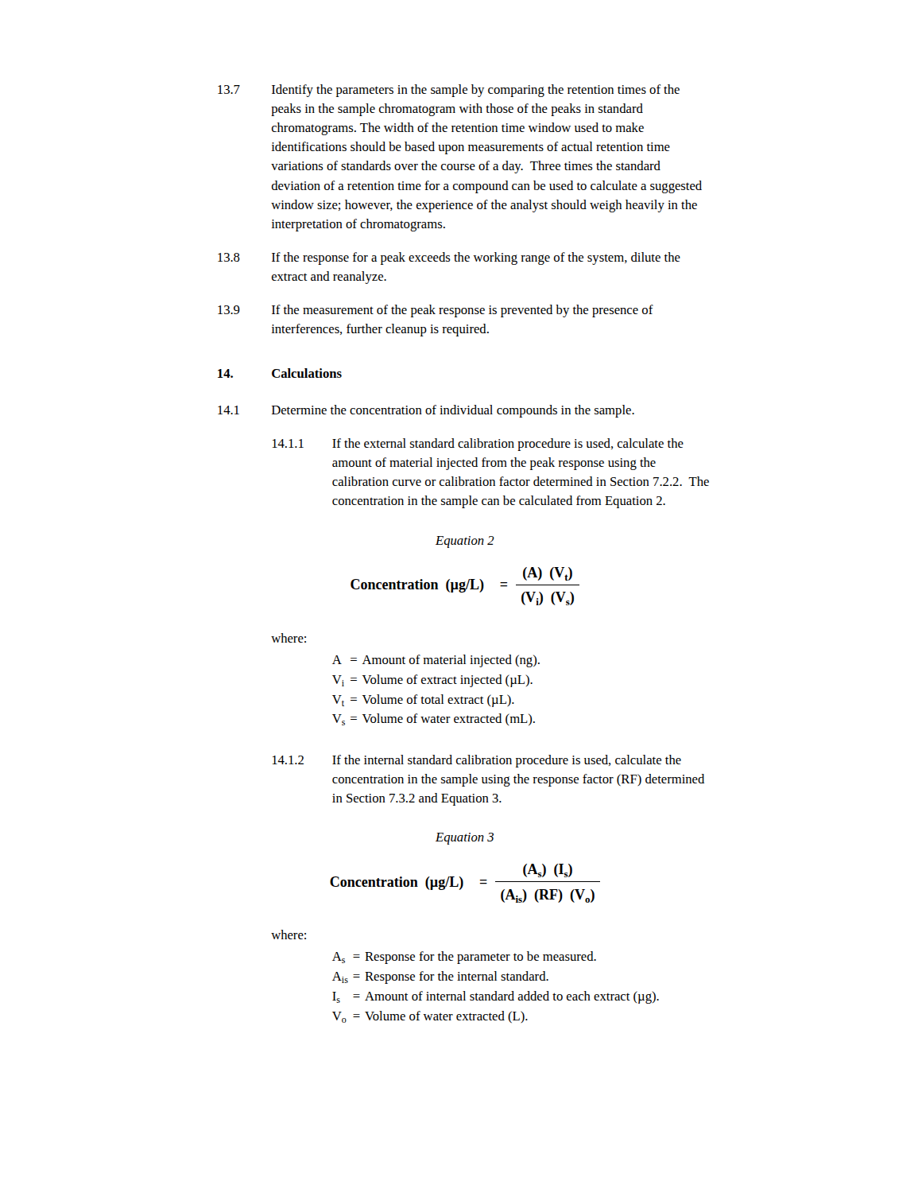13.7
Identify the parameters in the sample by comparing the retention times of the peaks in the sample chromatogram with those of the peaks in standard chromatograms. The width of the retention time window used to make identifications should be based upon measurements of actual retention time variations of standards over the course of a day. Three times the standard deviation of a retention time for a compound can be used to calculate a suggested window size; however, the experience of the analyst should weigh heavily in the interpretation of chromatograms.
13.8
If the response for a peak exceeds the working range of the system, dilute the extract and reanalyze.
13.9
If the measurement of the peak response is prevented by the presence of interferences, further cleanup is required.
14.
Calculations
14.1
Determine the concentration of individual compounds in the sample.
14.1.1
If the external standard calibration procedure is used, calculate the amount of material injected from the peak response using the calibration curve or calibration factor determined in Section 7.2.2. The concentration in the sample can be calculated from Equation 2.
Equation 2
Concentration (µg/L) = (A) (Vt) (Vi) (Vs)
where:
| A | = | Amount of material injected (ng). |
| V i | = | Volume of extract injected (µL). |
| V t | = | Volume of total extract (µL). |
| V s | = | Volume of water extracted (mL). |
14.1.2
If the internal standard calibration procedure is used, calculate the concentration in the sample using the response factor (RF) determined in Section 7.3.2 and Equation 3.
Equation 3
Concentration (µg/L) = (As) (Is) (Ais) (RF) (Vo)
where:
| A s | = | Response for the parameter to be measured. |
| A is | = | Response for the internal standard. |
| I s | = | Amount of internal standard added to each extract (µg). |
| V o | = | Volume of water extracted (L). |